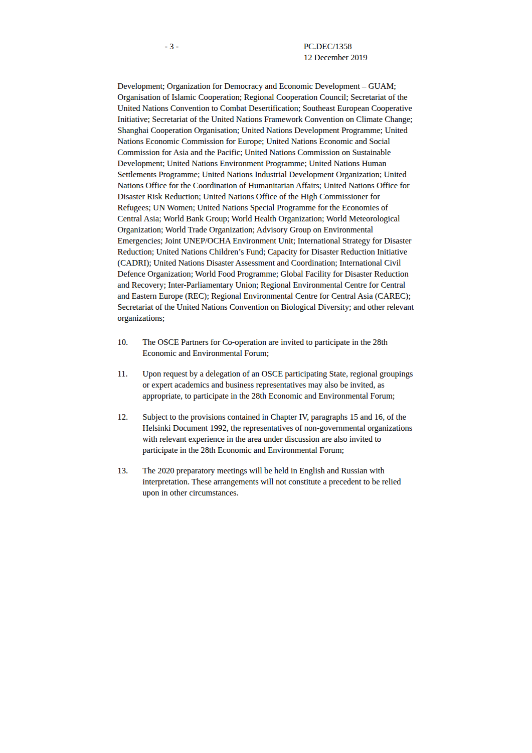- 3 -
PC.DEC/1358
12 December 2019
Development; Organization for Democracy and Economic Development – GUAM; Organisation of Islamic Cooperation; Regional Cooperation Council; Secretariat of the United Nations Convention to Combat Desertification; Southeast European Cooperative Initiative; Secretariat of the United Nations Framework Convention on Climate Change; Shanghai Cooperation Organisation; United Nations Development Programme; United Nations Economic Commission for Europe; United Nations Economic and Social Commission for Asia and the Pacific; United Nations Commission on Sustainable Development; United Nations Environment Programme; United Nations Human Settlements Programme; United Nations Industrial Development Organization; United Nations Office for the Coordination of Humanitarian Affairs; United Nations Office for Disaster Risk Reduction; United Nations Office of the High Commissioner for Refugees; UN Women; United Nations Special Programme for the Economies of Central Asia; World Bank Group; World Health Organization; World Meteorological Organization; World Trade Organization; Advisory Group on Environmental Emergencies; Joint UNEP/OCHA Environment Unit; International Strategy for Disaster Reduction; United Nations Children’s Fund; Capacity for Disaster Reduction Initiative (CADRI); United Nations Disaster Assessment and Coordination; International Civil Defence Organization; World Food Programme; Global Facility for Disaster Reduction and Recovery; Inter-Parliamentary Union; Regional Environmental Centre for Central and Eastern Europe (REC); Regional Environmental Centre for Central Asia (CAREC); Secretariat of the United Nations Convention on Biological Diversity; and other relevant organizations;
10.
The OSCE Partners for Co-operation are invited to participate in the 28th Economic and Environmental Forum;
11.
Upon request by a delegation of an OSCE participating State, regional groupings or expert academics and business representatives may also be invited, as appropriate, to participate in the 28th Economic and Environmental Forum;
12.
Subject to the provisions contained in Chapter IV, paragraphs 15 and 16, of the Helsinki Document 1992, the representatives of non-governmental organizations with relevant experience in the area under discussion are also invited to participate in the 28th Economic and Environmental Forum;
13.
The 2020 preparatory meetings will be held in English and Russian with interpretation. These arrangements will not constitute a precedent to be relied upon in other circumstances.